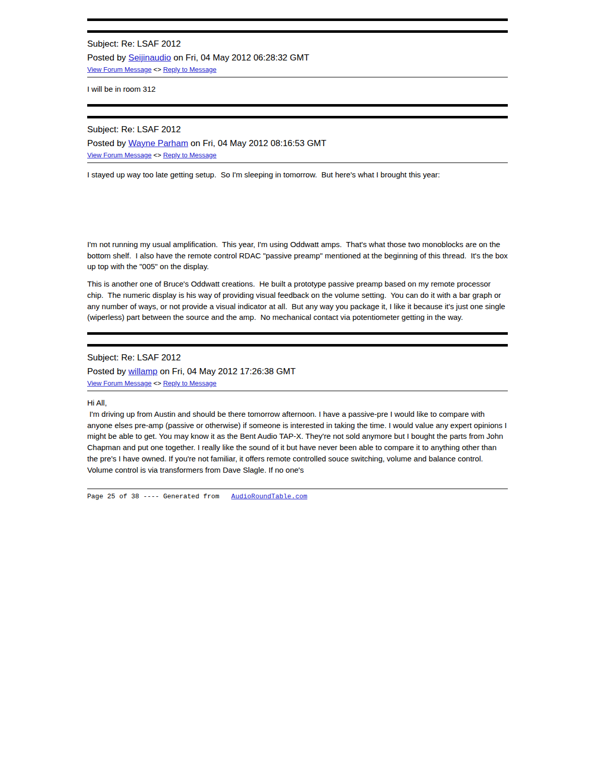Subject: Re: LSAF 2012
Posted by Seijinaudio on Fri, 04 May 2012 06:28:32 GMT
View Forum Message <> Reply to Message
I will be in room 312
Subject: Re: LSAF 2012
Posted by Wayne Parham on Fri, 04 May 2012 08:16:53 GMT
View Forum Message <> Reply to Message
I stayed up way too late getting setup. So I'm sleeping in tomorrow. But here's what I brought this year:
I'm not running my usual amplification. This year, I'm using Oddwatt amps. That's what those two monoblocks are on the bottom shelf. I also have the remote control RDAC "passive preamp" mentioned at the beginning of this thread. It's the box up top with the "005" on the display.
This is another one of Bruce's Oddwatt creations. He built a prototype passive preamp based on my remote processor chip. The numeric display is his way of providing visual feedback on the volume setting. You can do it with a bar graph or any number of ways, or not provide a visual indicator at all. But any way you package it, I like it because it's just one single (wiperless) part between the source and the amp. No mechanical contact via potentiometer getting in the way.
Subject: Re: LSAF 2012
Posted by willamp on Fri, 04 May 2012 17:26:38 GMT
View Forum Message <> Reply to Message
Hi All,
I'm driving up from Austin and should be there tomorrow afternoon. I have a passive-pre I would like to compare with anyone elses pre-amp (passive or otherwise) if someone is interested in taking the time. I would value any expert opinions I might be able to get. You may know it as the Bent Audio TAP-X. They're not sold anymore but I bought the parts from John Chapman and put one together. I really like the sound of it but have never been able to compare it to anything other than the pre's I have owned. If you're not familiar, it offers remote controlled souce switching, volume and balance control. Volume control is via transformers from Dave Slagle. If no one's
Page 25 of 38 ---- Generated from AudioRoundTable.com